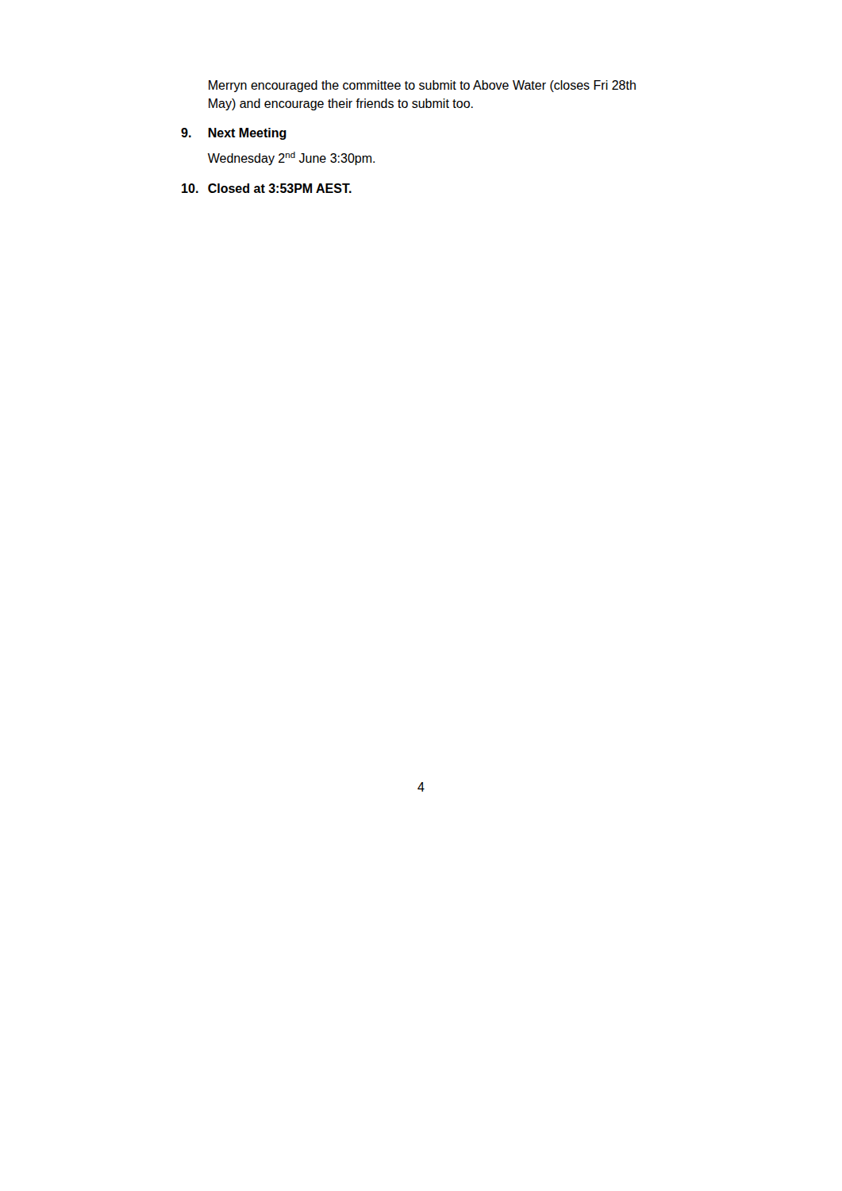Merryn encouraged the committee to submit to Above Water (closes Fri 28th May) and encourage their friends to submit too.
Next Meeting
Wednesday 2nd June 3:30pm.
Closed at 3:53PM AEST.
4